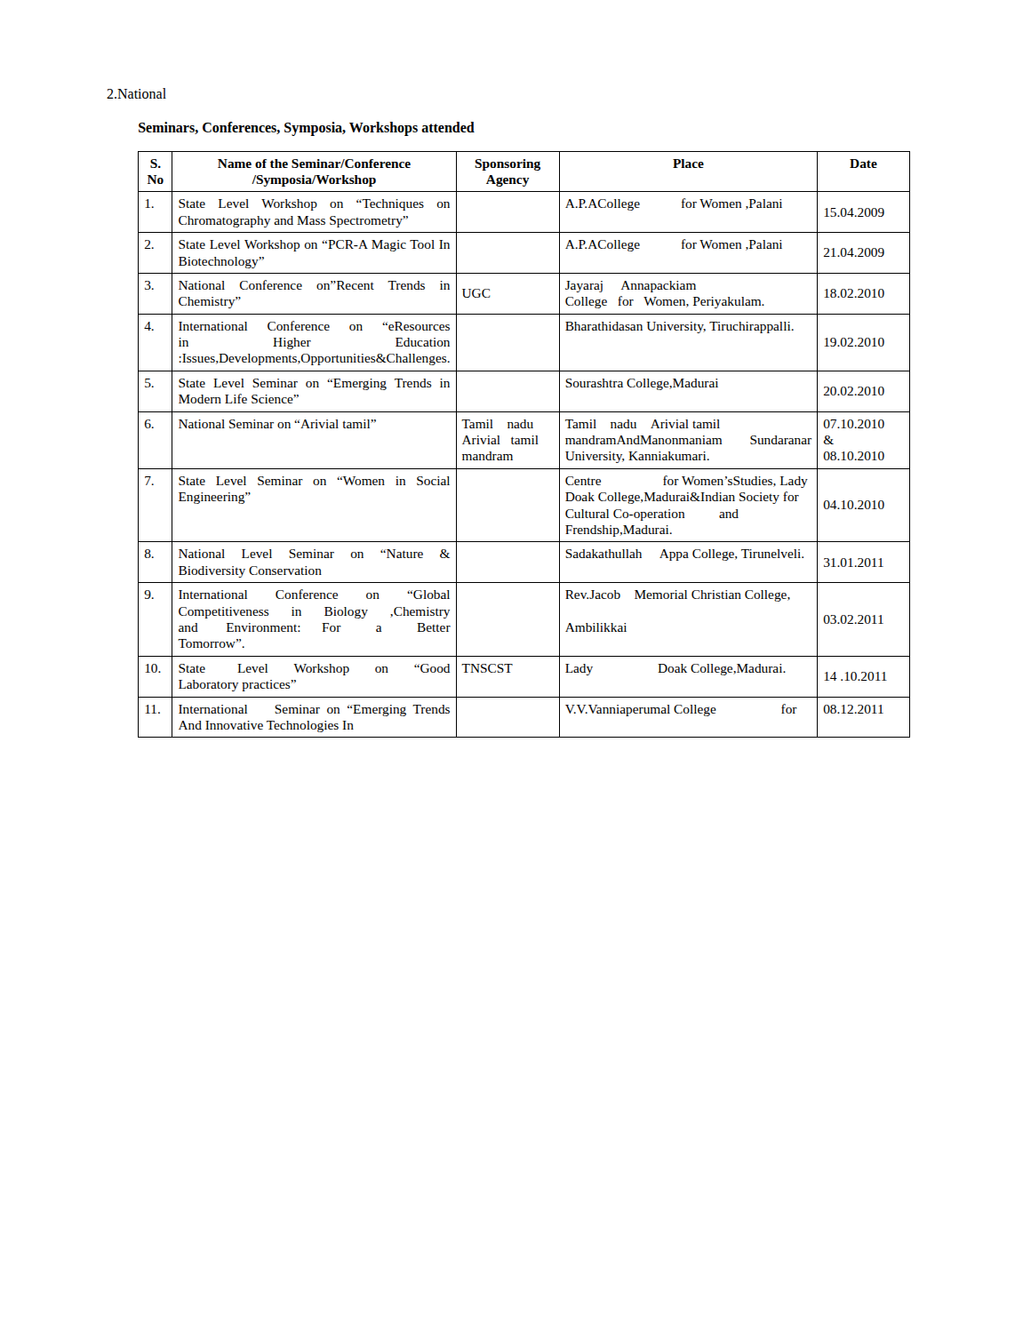2.National
Seminars, Conferences, Symposia, Workshops attended
| S. No | Name of the Seminar/Conference /Symposia/Workshop | Sponsoring Agency | Place | Date |
| --- | --- | --- | --- | --- |
| 1. | State Level Workshop on “Techniques on Chromatography and Mass Spectrometry” | | A.P.ACollege for Women ,Palani | 15.04.2009 |
| 2. | State Level Workshop on “PCR-A Magic Tool In Biotechnology” | | A.P.ACollege for Women ,Palani | 21.04.2009 |
| 3. | National Conference on”Recent Trends in Chemistry” | UGC | Jayaraj Annapackiam College for Women, Periyakulam. | 18.02.2010 |
| 4. | International Conference on “eResources in Higher Education :Issues,Developments,Opportunities&Challenges. | | Bharathidasan University, Tiruchirappalli. | 19.02.2010 |
| 5. | State Level Seminar on “Emerging Trends in Modern Life Science” | | Sourashtra College,Madurai | 20.02.2010 |
| 6. | National Seminar on “Arivial tamil” | Tamil nadu Arivial tamil mandram | Tamil nadu Arivial tamil mandramAndManonmaniam Sundaranar University, Kanniakumari. | 07.10.2010 & 08.10.2010 |
| 7. | State Level Seminar on “Women in Social Engineering” | | Centre for Women’sStudies, Lady Doak College,Madurai&Indian Society for Cultural Co-operation and Frendship,Madurai. | 04.10.2010 |
| 8. | National Level Seminar on “Nature & Biodiversity Conservation | | Sadakathullah Appa College, Tirunelveli. | 31.01.2011 |
| 9. | International Conference on “Global Competitiveness in Biology ,Chemistry and Environment: For a Better Tomorrow”. | | Rev.Jacob Memorial Christian College, Ambilikkai | 03.02.2011 |
| 10. | State Level Workshop on “Good Laboratory practices” | TNSCST | Lady Doak College,Madurai. | 14 .10.2011 |
| 11. | International Seminar on “Emerging Trends And Innovative Technologies In | | V.V.Vanniaperumal College for | 08.12.2011 |